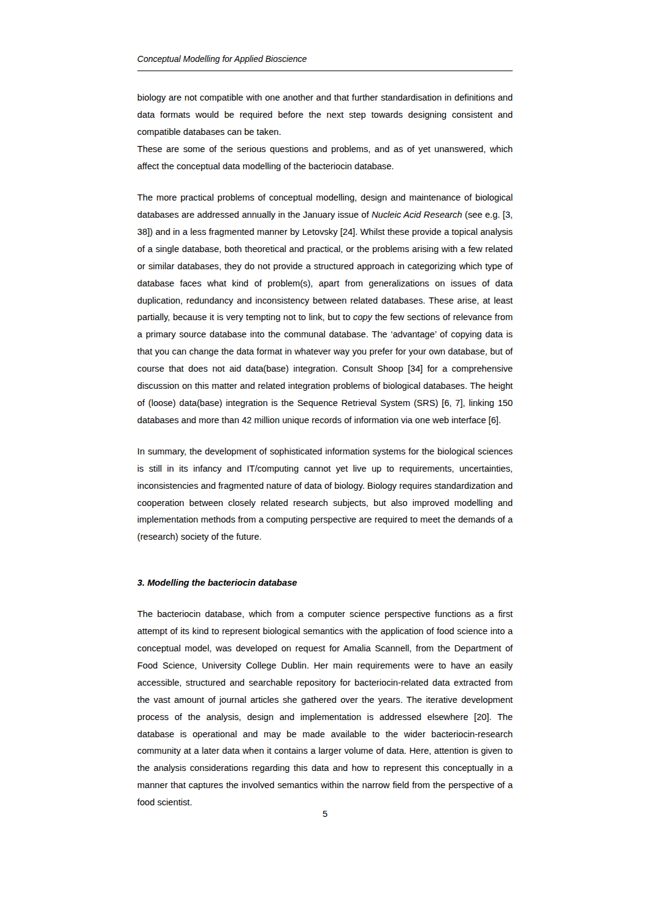Conceptual Modelling for Applied Bioscience
biology are not compatible with one another and that further standardisation in definitions and data formats would be required before the next step towards designing consistent and compatible databases can be taken.
These are some of the serious questions and problems, and as of yet unanswered, which affect the conceptual data modelling of the bacteriocin database.
The more practical problems of conceptual modelling, design and maintenance of biological databases are addressed annually in the January issue of Nucleic Acid Research (see e.g. [3, 38]) and in a less fragmented manner by Letovsky [24]. Whilst these provide a topical analysis of a single database, both theoretical and practical, or the problems arising with a few related or similar databases, they do not provide a structured approach in categorizing which type of database faces what kind of problem(s), apart from generalizations on issues of data duplication, redundancy and inconsistency between related databases. These arise, at least partially, because it is very tempting not to link, but to copy the few sections of relevance from a primary source database into the communal database. The ‘advantage’ of copying data is that you can change the data format in whatever way you prefer for your own database, but of course that does not aid data(base) integration. Consult Shoop [34] for a comprehensive discussion on this matter and related integration problems of biological databases. The height of (loose) data(base) integration is the Sequence Retrieval System (SRS) [6, 7], linking 150 databases and more than 42 million unique records of information via one web interface [6].
In summary, the development of sophisticated information systems for the biological sciences is still in its infancy and IT/computing cannot yet live up to requirements, uncertainties, inconsistencies and fragmented nature of data of biology. Biology requires standardization and cooperation between closely related research subjects, but also improved modelling and implementation methods from a computing perspective are required to meet the demands of a (research) society of the future.
3. Modelling the bacteriocin database
The bacteriocin database, which from a computer science perspective functions as a first attempt of its kind to represent biological semantics with the application of food science into a conceptual model, was developed on request for Amalia Scannell, from the Department of Food Science, University College Dublin. Her main requirements were to have an easily accessible, structured and searchable repository for bacteriocin-related data extracted from the vast amount of journal articles she gathered over the years. The iterative development process of the analysis, design and implementation is addressed elsewhere [20]. The database is operational and may be made available to the wider bacteriocin-research community at a later data when it contains a larger volume of data. Here, attention is given to the analysis considerations regarding this data and how to represent this conceptually in a manner that captures the involved semantics within the narrow field from the perspective of a food scientist.
5